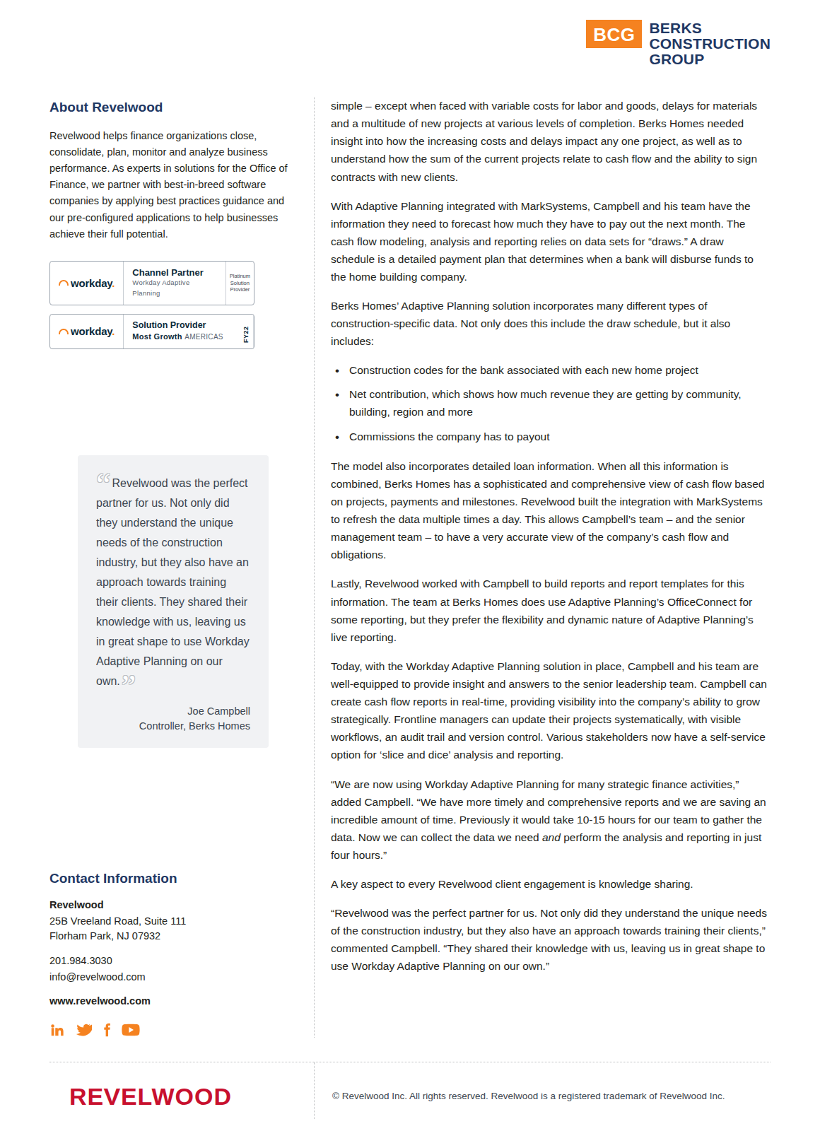BCG
Berks
Construction
Group
About Revelwood
Revelwood helps finance organizations close, consolidate, plan, monitor and analyze business performance. As experts in solutions for the Office of Finance, we partner with best-in-breed software companies by applying best practices guidance and our pre-configured applications to help businesses achieve their full potential.
workday.
Channel Partner Workday Adaptive Planning
Platinum
Solution
Provider
workday.
Solution Provider Most Growth AMERICAS
FY22
“Revelwood was the perfect partner for us. Not only did they understand the unique needs of the construction industry, but they also have an approach towards training their clients. They shared their knowledge with us, leaving us in great shape to use Workday Adaptive Planning on our own.”
Joe Campbell
Controller, Berks Homes
Contact Information
Revelwood
25B Vreeland Road, Suite 111
Florham Park, NJ 07932
201.984.3030
info@revelwood.com
www.revelwood.com
simple – except when faced with variable costs for labor and goods, delays for materials and a multitude of new projects at various levels of completion. Berks Homes needed insight into how the increasing costs and delays impact any one project, as well as to understand how the sum of the current projects relate to cash flow and the ability to sign contracts with new clients.
With Adaptive Planning integrated with MarkSystems, Campbell and his team have the information they need to forecast how much they have to pay out the next month. The cash flow modeling, analysis and reporting relies on data sets for “draws.” A draw schedule is a detailed payment plan that determines when a bank will disburse funds to the home building company.
Berks Homes’ Adaptive Planning solution incorporates many different types of construction-specific data. Not only does this include the draw schedule, but it also includes:
Construction codes for the bank associated with each new home project
Net contribution, which shows how much revenue they are getting by community, building, region and more
Commissions the company has to payout
The model also incorporates detailed loan information. When all this information is combined, Berks Homes has a sophisticated and comprehensive view of cash flow based on projects, payments and milestones. Revelwood built the integration with MarkSystems to refresh the data multiple times a day. This allows Campbell’s team – and the senior management team – to have a very accurate view of the company’s cash flow and obligations.
Lastly, Revelwood worked with Campbell to build reports and report templates for this information. The team at Berks Homes does use Adaptive Planning’s OfficeConnect for some reporting, but they prefer the flexibility and dynamic nature of Adaptive Planning’s live reporting.
Today, with the Workday Adaptive Planning solution in place, Campbell and his team are well-equipped to provide insight and answers to the senior leadership team. Campbell can create cash flow reports in real-time, providing visibility into the company’s ability to grow strategically. Frontline managers can update their projects systematically, with visible workflows, an audit trail and version control. Various stakeholders now have a self-service option for ‘slice and dice’ analysis and reporting.
“We are now using Workday Adaptive Planning for many strategic finance activities,” added Campbell. “We have more timely and comprehensive reports and we are saving an incredible amount of time. Previously it would take 10-15 hours for our team to gather the data. Now we can collect the data we need and perform the analysis and reporting in just four hours.”
A key aspect to every Revelwood client engagement is knowledge sharing.
“Revelwood was the perfect partner for us. Not only did they understand the unique needs of the construction industry, but they also have an approach towards training their clients,” commented Campbell. “They shared their knowledge with us, leaving us in great shape to use Workday Adaptive Planning on our own.”
REVELWOOD
© Revelwood Inc. All rights reserved. Revelwood is a registered trademark of Revelwood Inc.